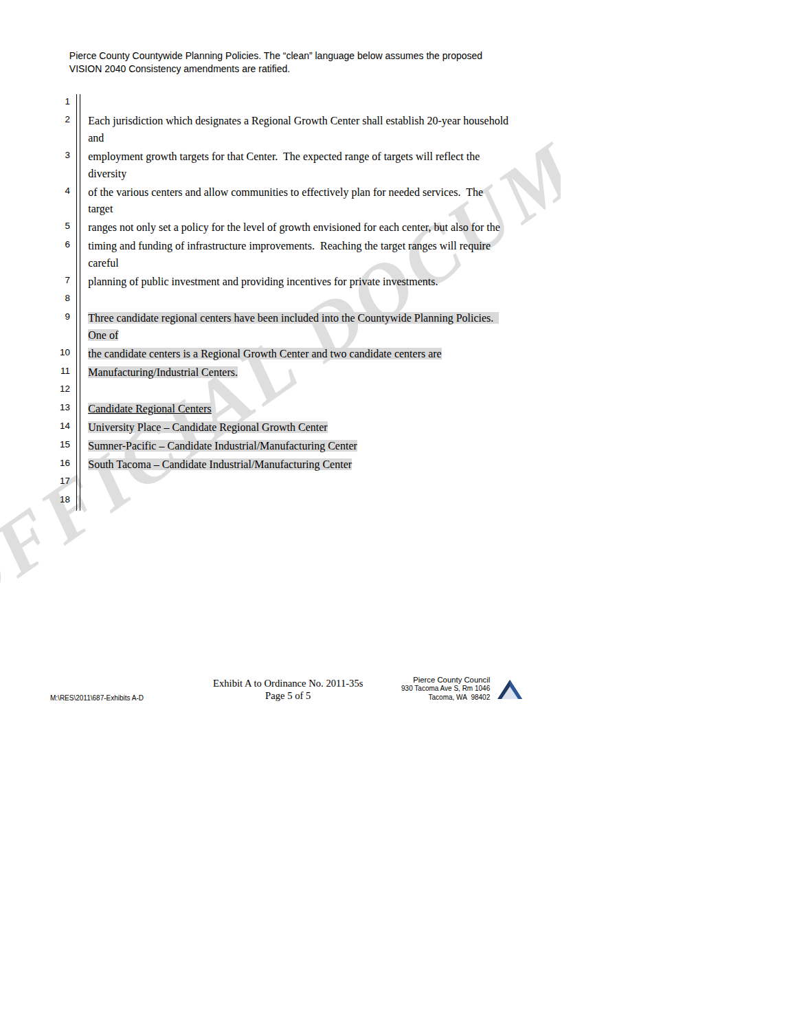UNOFFICIAL DOCUMENT
Pierce County Countywide Planning Policies. The “clean” language below assumes the proposed VISION 2040 Consistency amendments are ratified.
| 1 | | |
| 2 | Each jurisdiction which designates a Regional Growth Center shall establish 20-year household and |
| 3 | employment growth targets for that Center. The expected range of targets will reflect the diversity |
| 4 | of the various centers and allow communities to effectively plan for needed services. The target |
| 5 | ranges not only set a policy for the level of growth envisioned for each center, but also for the |
| 6 | timing and funding of infrastructure improvements. Reaching the target ranges will require careful |
| 7 | planning of public investment and providing incentives for private investments. |
| 8 | |
| 9 | Three candidate regional centers have been included into the Countywide Planning Policies. One of |
| 10 | the candidate centers is a Regional Growth Center and two candidate centers are |
| 11 | Manufacturing/Industrial Centers. |
| 12 | |
| 13 | Candidate Regional Centers |
| 14 | University Place – Candidate Regional Growth Center |
| 15 | Sumner-Pacific – Candidate Industrial/Manufacturing Center |
| 16 | South Tacoma – Candidate Industrial/Manufacturing Center |
| 17 | |
| 18 | |
| M:\RES\2011\687-Exhibits A-D | Exhibit A to Ordinance No. 2011-35s Page 5 of 5 | Pierce County Council 930 Tacoma Ave S, Rm 1046 Tacoma, WA 98402 | |